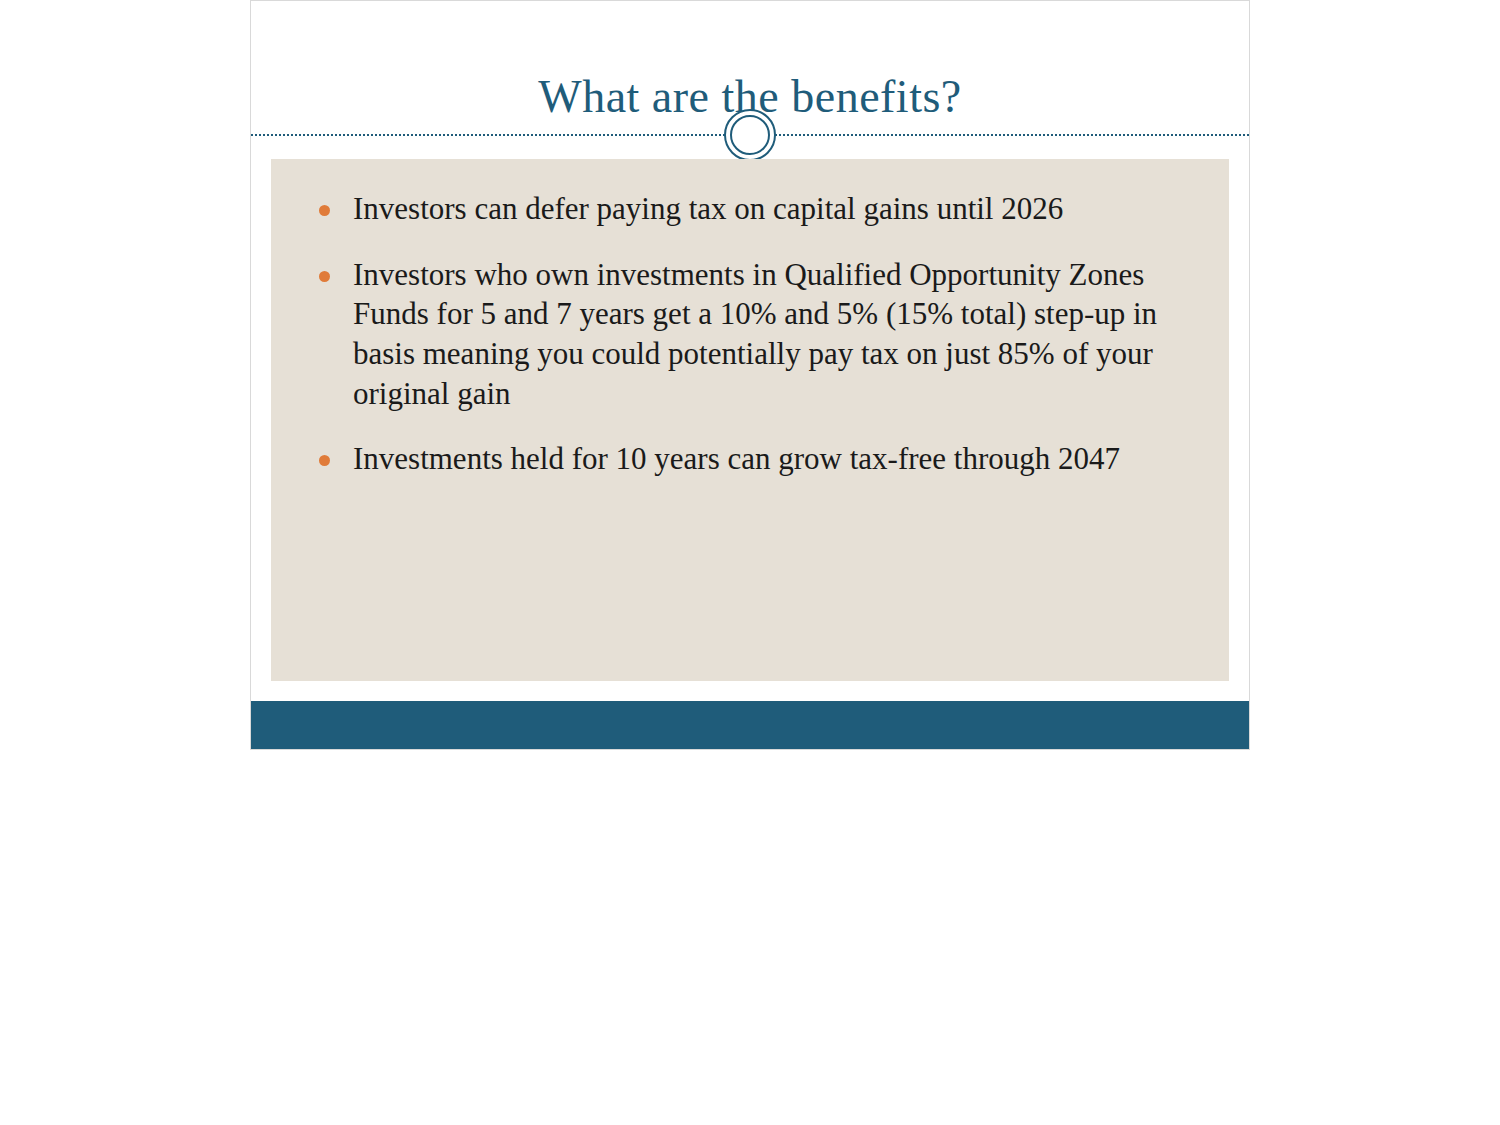What are the benefits?
Investors can defer paying tax on capital gains until 2026
Investors who own investments in Qualified Opportunity Zones Funds for 5 and 7 years get a 10% and 5% (15% total) step-up in basis meaning you could potentially pay tax on just 85% of your original gain
Investments held for 10 years can grow tax-free through 2047